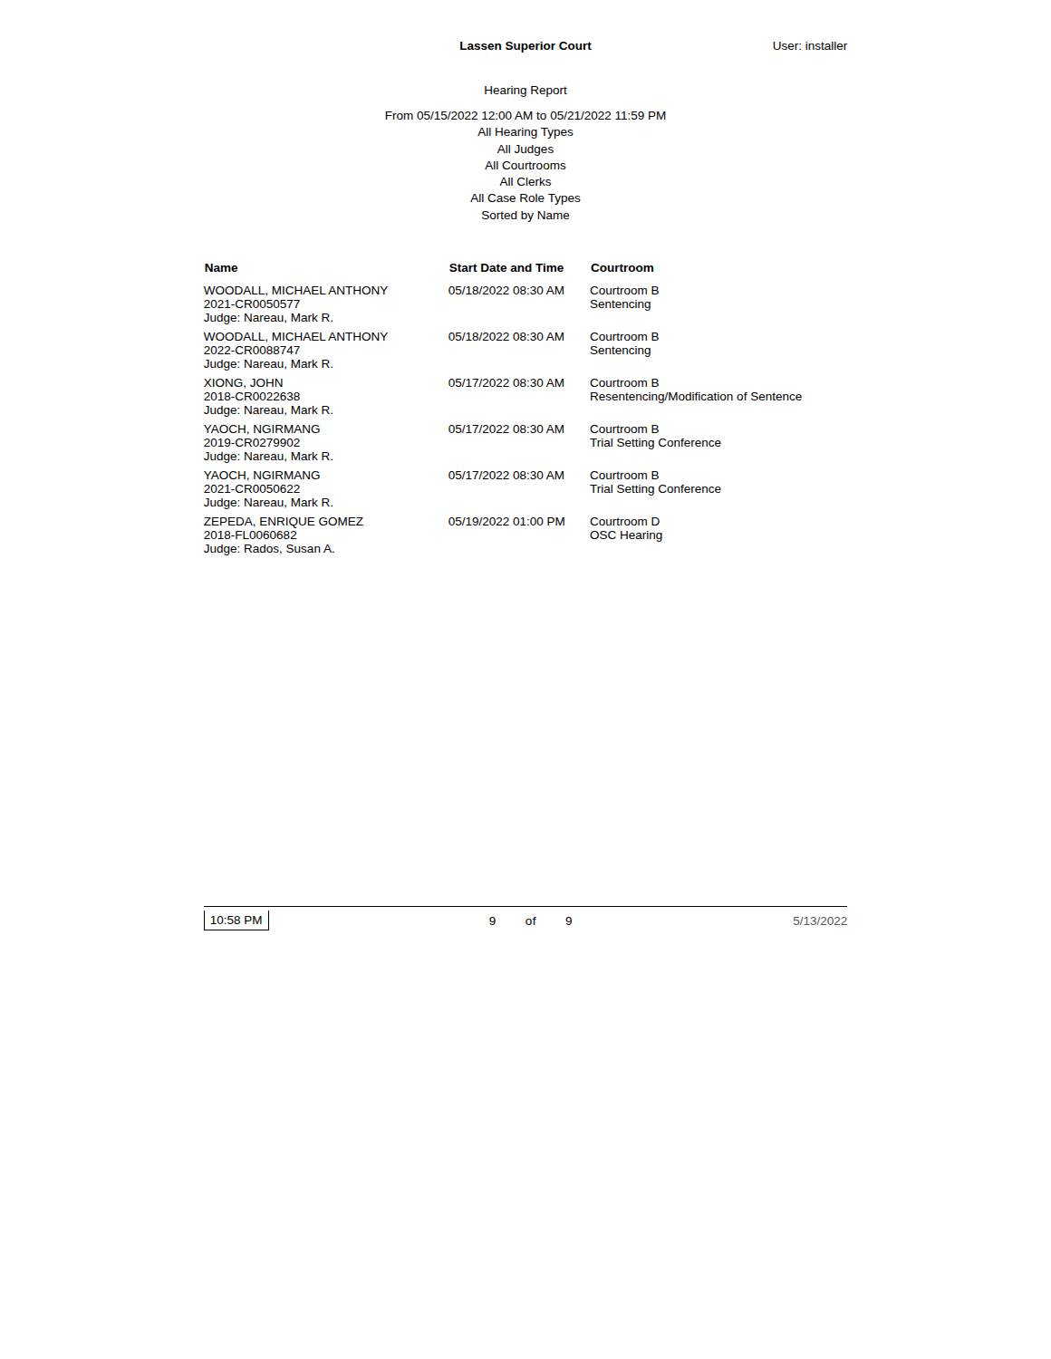Lassen Superior Court
User: installer
Hearing Report
From 05/15/2022 12:00 AM to 05/21/2022 11:59 PM
All Hearing Types
All Judges
All Courtrooms
All Clerks
All Case Role Types
Sorted by Name
| Name | Start Date and Time | Courtroom |
| --- | --- | --- |
| WOODALL, MICHAEL ANTHONY | 05/18/2022 08:30 AM | Courtroom B |
| 2021-CR0050577 | | Sentencing |
| Judge: Nareau, Mark R. | | |
| WOODALL, MICHAEL ANTHONY | 05/18/2022 08:30 AM | Courtroom B |
| 2022-CR0088747 | | Sentencing |
| Judge: Nareau, Mark R. | | |
| XIONG, JOHN | 05/17/2022 08:30 AM | Courtroom B |
| 2018-CR0022638 | | Resentencing/Modification of Sentence |
| Judge: Nareau, Mark R. | | |
| YAOCH, NGIRMANG | 05/17/2022 08:30 AM | Courtroom B |
| 2019-CR0279902 | | Trial Setting Conference |
| Judge: Nareau, Mark R. | | |
| YAOCH, NGIRMANG | 05/17/2022 08:30 AM | Courtroom B |
| 2021-CR0050622 | | Trial Setting Conference |
| Judge: Nareau, Mark R. | | |
| ZEPEDA, ENRIQUE GOMEZ | 05/19/2022 01:00 PM | Courtroom D |
| 2018-FL0060682 | | OSC Hearing |
| Judge: Rados, Susan A. | | |
10:58 PM
9 of 9
5/13/2022